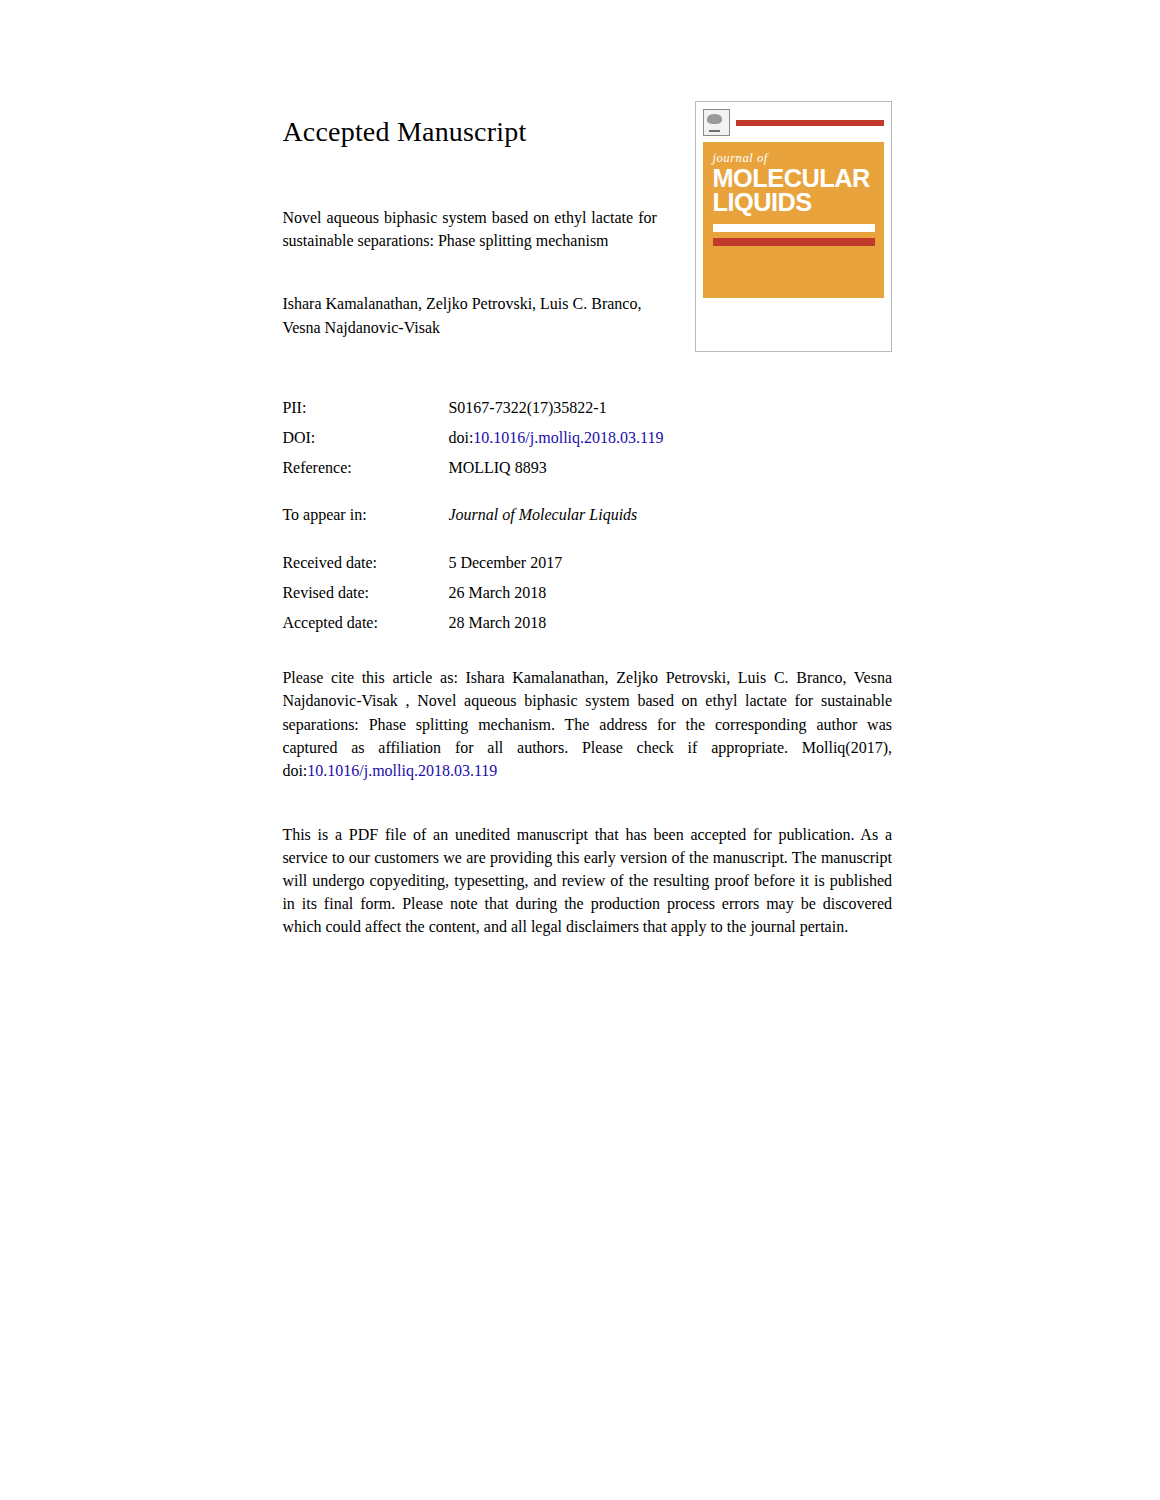Accepted Manuscript
Novel aqueous biphasic system based on ethyl lactate for sustainable separations: Phase splitting mechanism
Ishara Kamalanathan, Zeljko Petrovski, Luis C. Branco, Vesna Najdanovic-Visak
journal of
MOLECULAR
LIQUIDS
| PII: | S0167-7322(17)35822-1 |
| DOI: | doi: 10.1016/j.molliq.2018.03.119 |
| Reference: | MOLLIQ 8893 |
| To appear in: | Journal of Molecular Liquids |
| Received date: | 5 December 2017 |
| Revised date: | 26 March 2018 |
| Accepted date: | 28 March 2018 |
Please cite this article as: Ishara Kamalanathan, Zeljko Petrovski, Luis C. Branco, Vesna Najdanovic-Visak , Novel aqueous biphasic system based on ethyl lactate for sustainable separations: Phase splitting mechanism. The address for the corresponding author was captured as affiliation for all authors. Please check if appropriate. Molliq(2017), doi:10.1016/j.molliq.2018.03.119
This is a PDF file of an unedited manuscript that has been accepted for publication. As a service to our customers we are providing this early version of the manuscript. The manuscript will undergo copyediting, typesetting, and review of the resulting proof before it is published in its final form. Please note that during the production process errors may be discovered which could affect the content, and all legal disclaimers that apply to the journal pertain.